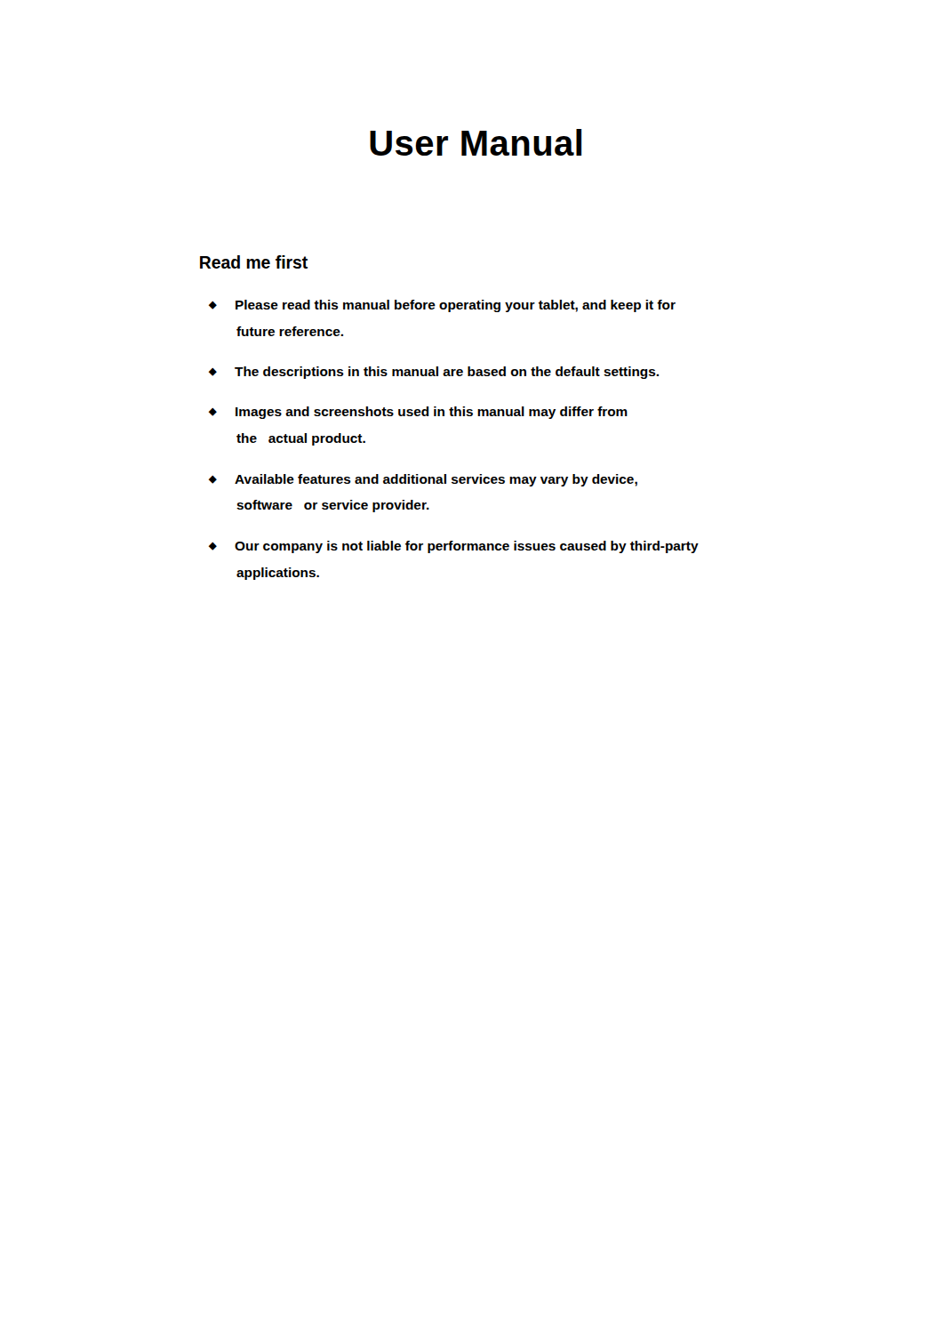User Manual
Read me first
Please read this manual before operating your tablet, and keep it for future reference.
The descriptions in this manual are based on the default settings.
Images and screenshots used in this manual may differ from the actual product.
Available features and additional services may vary by device, software or service provider.
Our company is not liable for performance issues caused by third-party applications.